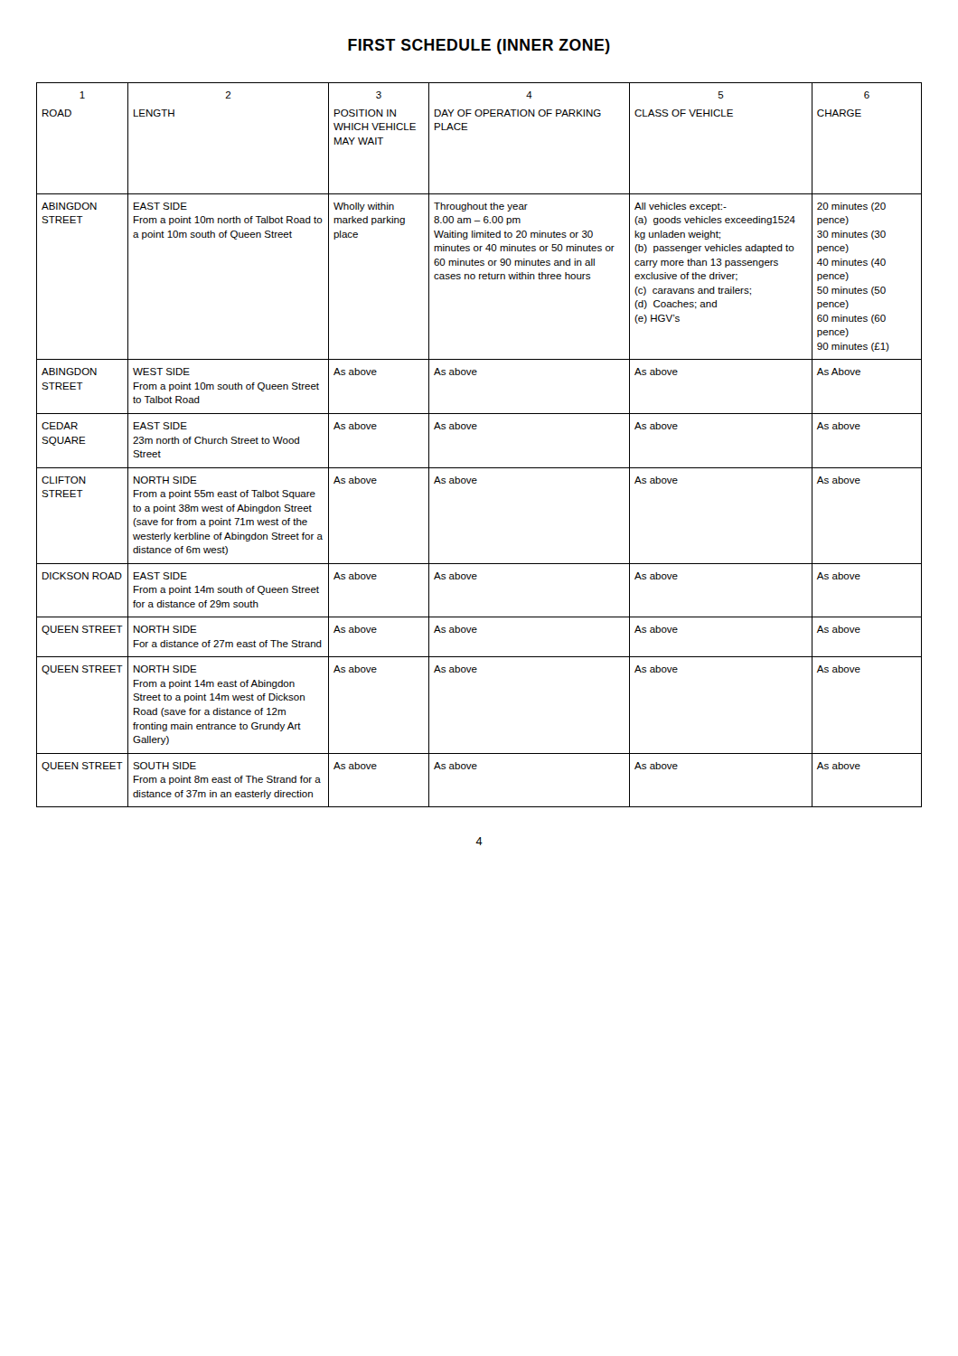FIRST SCHEDULE (INNER ZONE)
| 1 | 2 | 3 | 4 | 5 | 6 |
| --- | --- | --- | --- | --- | --- |
| ROAD | LENGTH | POSITION IN WHICH VEHICLE MAY WAIT | DAY OF OPERATION OF PARKING PLACE | CLASS OF VEHICLE | CHARGE |
| ABINGDON STREET | EAST SIDE From a point 10m north of Talbot Road to a point 10m south of Queen Street | Wholly within marked parking place | Throughout the year 8.00 am – 6.00 pm Waiting limited to 20 minutes or 30 minutes or 40 minutes or 50 minutes or 60 minutes or 90 minutes and in all cases no return within three hours | All vehicles except:- (a) goods vehicles exceeding1524 kg unladen weight; (b) passenger vehicles adapted to carry more than 13 passengers exclusive of the driver; (c) caravans and trailers; (d) Coaches; and (e) HGV’s | 20 minutes (20 pence) 30 minutes (30 pence) 40 minutes (40 pence) 50 minutes (50 pence) 60 minutes (60 pence) 90 minutes (£1) |
| ABINGDON STREET | WEST SIDE From a point 10m south of Queen Street to Talbot Road | As above | As above | As above | As Above |
| CEDAR SQUARE | EAST SIDE 23m north of Church Street to Wood Street | As above | As above | As above | As above |
| CLIFTON STREET | NORTH SIDE From a point 55m east of Talbot Square to a point 38m west of Abingdon Street (save for from a point 71m west of the westerly kerbline of Abingdon Street for a distance of 6m west) | As above | As above | As above | As above |
| DICKSON ROAD | EAST SIDE From a point 14m south of Queen Street for a distance of 29m south | As above | As above | As above | As above |
| QUEEN STREET | NORTH SIDE For a distance of 27m east of The Strand | As above | As above | As above | As above |
| QUEEN STREET | NORTH SIDE From a point 14m east of Abingdon Street to a point 14m west of Dickson Road (save for a distance of 12m fronting main entrance to Grundy Art Gallery) | As above | As above | As above | As above |
| QUEEN STREET | SOUTH SIDE From a point 8m east of The Strand for a distance of 37m in an easterly direction | As above | As above | As above | As above |
4